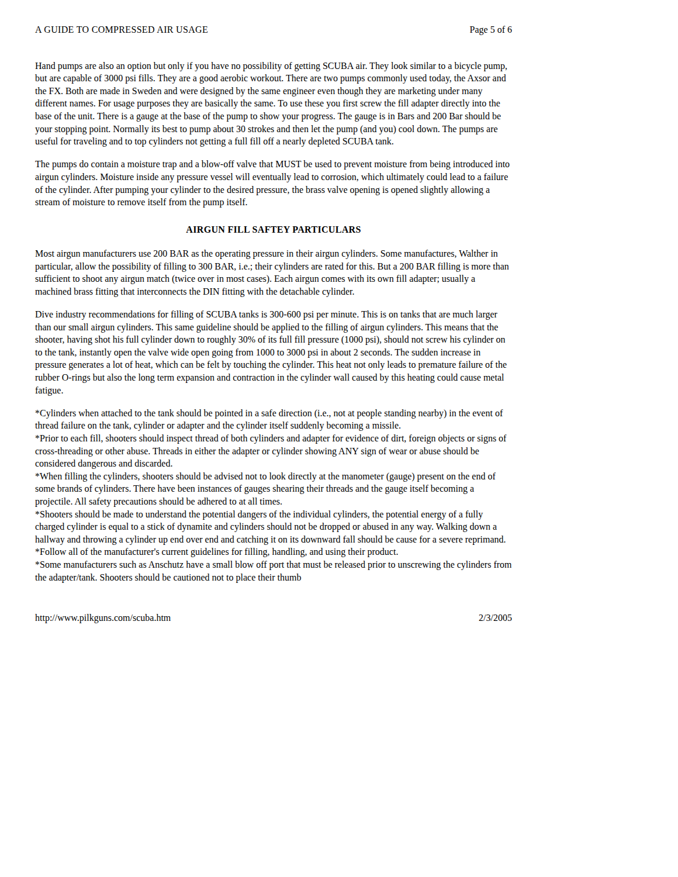A Guide to Compressed Air Usage Page 5 of 6
Hand pumps are also an option but only if you have no possibility of getting SCUBA air. They look similar to a bicycle pump, but are capable of 3000 psi fills. They are a good aerobic workout. There are two pumps commonly used today, the Axsor and the FX. Both are made in Sweden and were designed by the same engineer even though they are marketing under many different names. For usage purposes they are basically the same. To use these you first screw the fill adapter directly into the base of the unit. There is a gauge at the base of the pump to show your progress. The gauge is in Bars and 200 Bar should be your stopping point. Normally its best to pump about 30 strokes and then let the pump (and you) cool down. The pumps are useful for traveling and to top cylinders not getting a full fill off a nearly depleted SCUBA tank.
The pumps do contain a moisture trap and a blow-off valve that MUST be used to prevent moisture from being introduced into airgun cylinders. Moisture inside any pressure vessel will eventually lead to corrosion, which ultimately could lead to a failure of the cylinder. After pumping your cylinder to the desired pressure, the brass valve opening is opened slightly allowing a stream of moisture to remove itself from the pump itself.
Airgun Fill Saftey Particulars
Most airgun manufacturers use 200 BAR as the operating pressure in their airgun cylinders. Some manufactures, Walther in particular, allow the possibility of filling to 300 BAR, i.e.; their cylinders are rated for this. But a 200 BAR filling is more than sufficient to shoot any airgun match (twice over in most cases). Each airgun comes with its own fill adapter; usually a machined brass fitting that interconnects the DIN fitting with the detachable cylinder.
Dive industry recommendations for filling of SCUBA tanks is 300-600 psi per minute. This is on tanks that are much larger than our small airgun cylinders. This same guideline should be applied to the filling of airgun cylinders. This means that the shooter, having shot his full cylinder down to roughly 30% of its full fill pressure (1000 psi), should not screw his cylinder on to the tank, instantly open the valve wide open going from 1000 to 3000 psi in about 2 seconds. The sudden increase in pressure generates a lot of heat, which can be felt by touching the cylinder. This heat not only leads to premature failure of the rubber O-rings but also the long term expansion and contraction in the cylinder wall caused by this heating could cause metal fatigue.
*Cylinders when attached to the tank should be pointed in a safe direction (i.e., not at people standing nearby) in the event of thread failure on the tank, cylinder or adapter and the cylinder itself suddenly becoming a missile.
*Prior to each fill, shooters should inspect thread of both cylinders and adapter for evidence of dirt, foreign objects or signs of cross-threading or other abuse. Threads in either the adapter or cylinder showing ANY sign of wear or abuse should be considered dangerous and discarded.
*When filling the cylinders, shooters should be advised not to look directly at the manometer (gauge) present on the end of some brands of cylinders. There have been instances of gauges shearing their threads and the gauge itself becoming a projectile. All safety precautions should be adhered to at all times.
*Shooters should be made to understand the potential dangers of the individual cylinders, the potential energy of a fully charged cylinder is equal to a stick of dynamite and cylinders should not be dropped or abused in any way. Walking down a hallway and throwing a cylinder up end over end and catching it on its downward fall should be cause for a severe reprimand.
*Follow all of the manufacturer's current guidelines for filling, handling, and using their product.
*Some manufacturers such as Anschutz have a small blow off port that must be released prior to unscrewing the cylinders from the adapter/tank. Shooters should be cautioned not to place their thumb
http://www.pilkguns.com/scuba.htm 2/3/2005